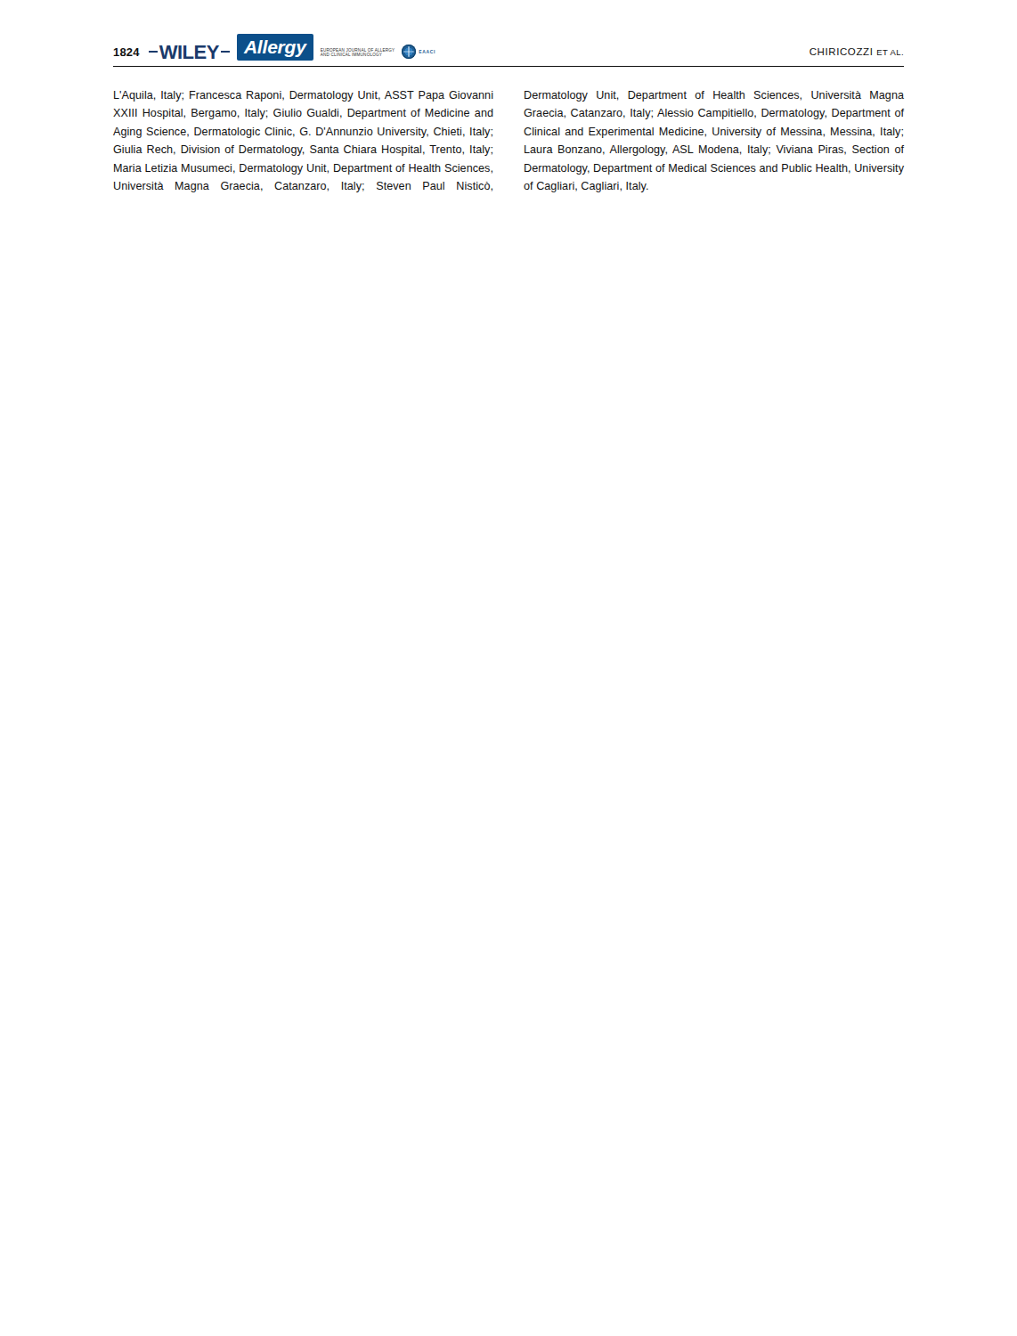1824 WILEY Allergy EUROPEAN JOURNAL OF ALLERGY
AND CLINICAL IMMUNOLOGY EAACI
CHIRICOZZI ET AL.
L'Aquila, Italy; Francesca Raponi, Dermatology Unit, ASST Papa Giovanni XXIII Hospital, Bergamo, Italy; Giulio Gualdi, Department of Medicine and Aging Science, Dermatologic Clinic, G. D'Annunzio University, Chieti, Italy; Giulia Rech, Division of Dermatology, Santa Chiara Hospital, Trento, Italy; Maria Letizia Musumeci, Dermatology Unit, Department of Health Sciences, Università Magna Graecia, Catanzaro, Italy; Steven Paul Nisticò, Dermatology Unit, Department of Health Sciences, Università Magna Graecia, Catanzaro, Italy; Alessio Campitiello, Dermatology, Department of Clinical and Experimental Medicine, University of Messina, Messina, Italy; Laura Bonzano, Allergology, ASL Modena, Italy; Viviana Piras, Section of Dermatology, Department of Medical Sciences and Public Health, University of Cagliari, Cagliari, Italy.